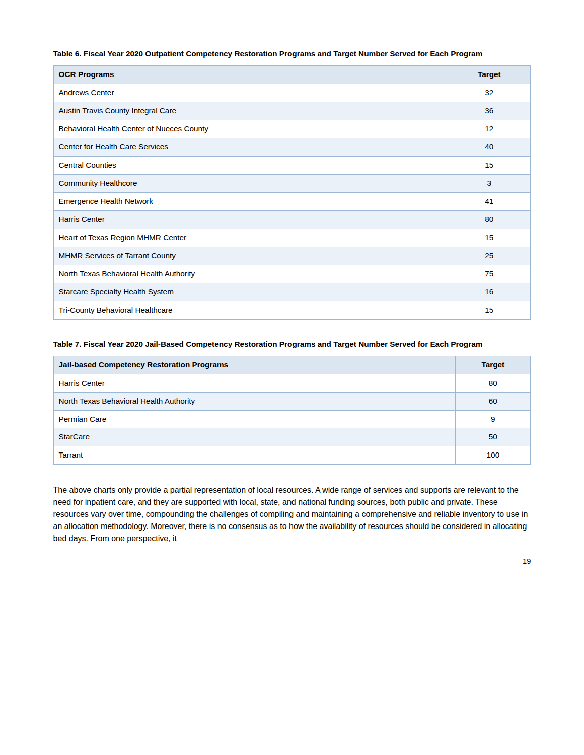Table 6. Fiscal Year 2020 Outpatient Competency Restoration Programs and Target Number Served for Each Program
| OCR Programs | Target |
| --- | --- |
| Andrews Center | 32 |
| Austin Travis County Integral Care | 36 |
| Behavioral Health Center of Nueces County | 12 |
| Center for Health Care Services | 40 |
| Central Counties | 15 |
| Community Healthcore | 3 |
| Emergence Health Network | 41 |
| Harris Center | 80 |
| Heart of Texas Region MHMR Center | 15 |
| MHMR Services of Tarrant County | 25 |
| North Texas Behavioral Health Authority | 75 |
| Starcare Specialty Health System | 16 |
| Tri-County Behavioral Healthcare | 15 |
Table 7. Fiscal Year 2020 Jail-Based Competency Restoration Programs and Target Number Served for Each Program
| Jail-based Competency Restoration Programs | Target |
| --- | --- |
| Harris Center | 80 |
| North Texas Behavioral Health Authority | 60 |
| Permian Care | 9 |
| StarCare | 50 |
| Tarrant | 100 |
The above charts only provide a partial representation of local resources. A wide range of services and supports are relevant to the need for inpatient care, and they are supported with local, state, and national funding sources, both public and private. These resources vary over time, compounding the challenges of compiling and maintaining a comprehensive and reliable inventory to use in an allocation methodology. Moreover, there is no consensus as to how the availability of resources should be considered in allocating bed days. From one perspective, it
19